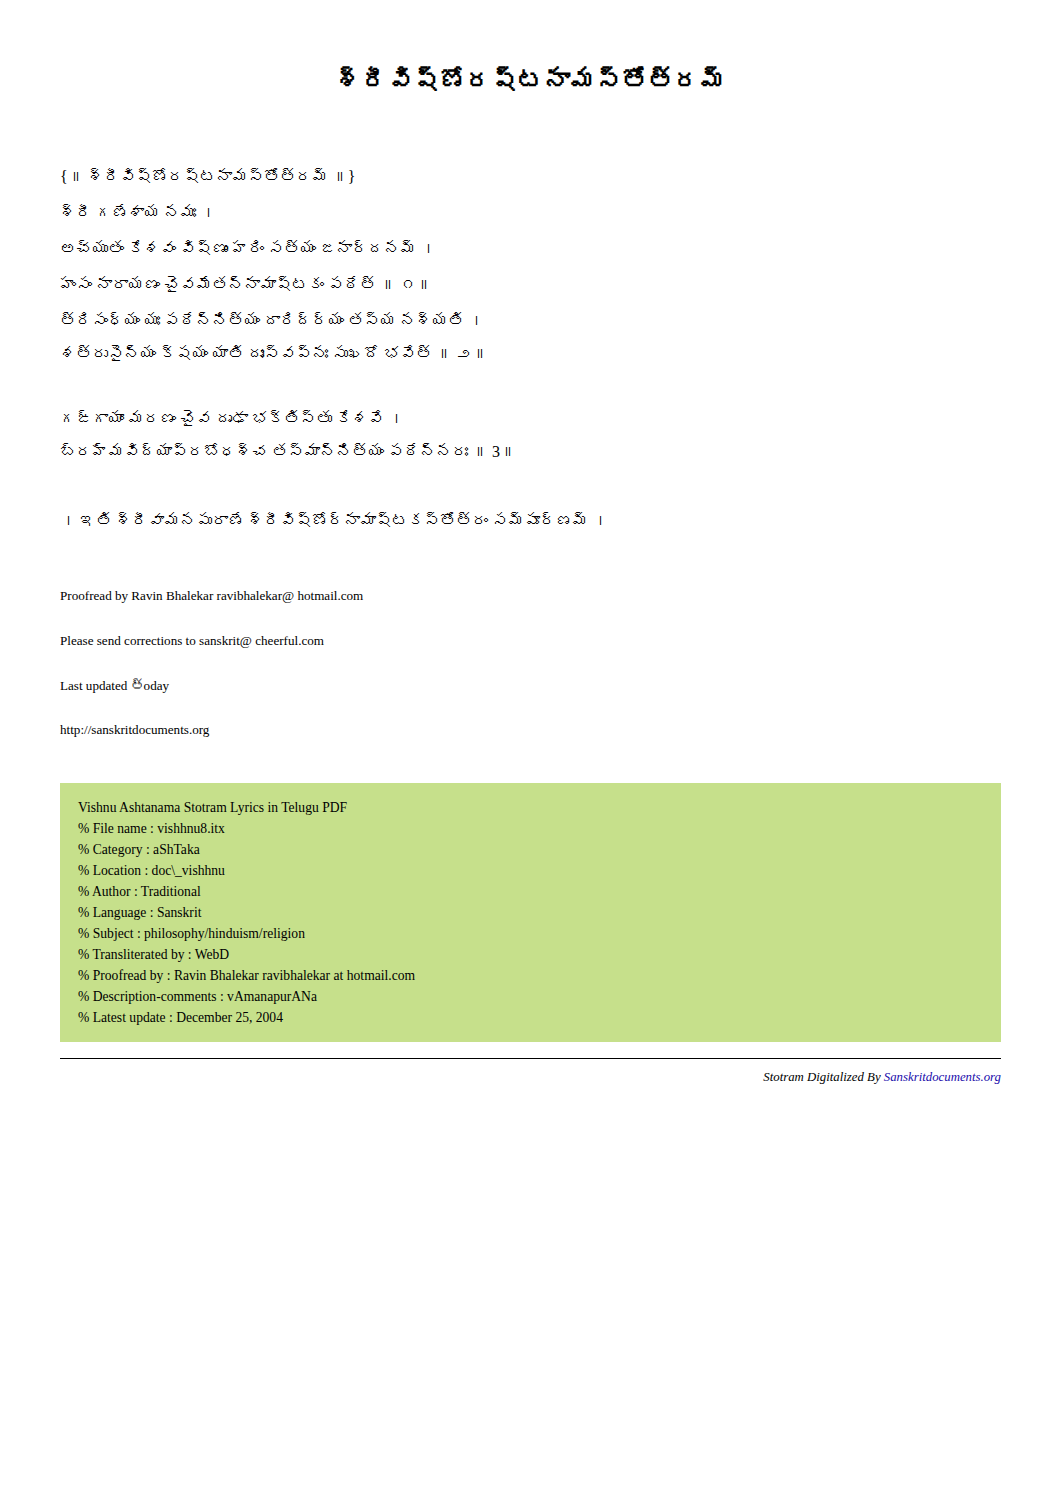శ్రీవిష్ణోరష్టనామస్తోత్రమ్
{॥ శ్రీవిష్ణోరష్టనామస్తోత్రమ్ ॥}
శ్రీ గణేశాయ నమః ।
అచ్యుతం కేశవం విష్ణుం హరిం సత్యం జనార్దనమ్ ।
హంసం నారాయణం చైవమేతన్నామాష్టకం పఠేత్ ॥ ౧॥
త్రిసంధ్యం యః పఠేన్నిత్యం దారిద్ర్యం తస్య నశ్యతి ।
శత్రుసైన్యం క్షయం యాతి దుఃస్వప్నః సుఖదో భవేత్ ॥ ౨॥
గఙ్గాయాం మరణం చైవ దృఢా భక్తిస్తు కేశవే ।
బ్రహ్మవిద్యాప్రబోధశ్చ తస్మాన్నిత్యం పఠేన్నరః ॥ 3॥
। ఇతి శ్రీవామనపురాణే శ్రీవిష్ణోర్నామాష్టకస్తోత్రం సమ్పూర్ణమ్ ।
Proofread by Ravin Bhalekar ravibhalekar@ hotmail.com
Please send corrections to sanskrit@ cheerful.com
Last updated త్oday
http://sanskritdocuments.org
Vishnu Ashtanama Stotram Lyrics in Telugu PDF
% File name : vishhnu8.itx
% Category : aShTaka
% Location : doc\_vishhnu
% Author : Traditional
% Language : Sanskrit
% Subject : philosophy/hinduism/religion
% Transliterated by : WebD
% Proofread by : Ravin Bhalekar ravibhalekar at hotmail.com
% Description-comments : vAmanapurANa
% Latest update : December 25, 2004
Stotram Digitalized By Sanskritdocuments.org